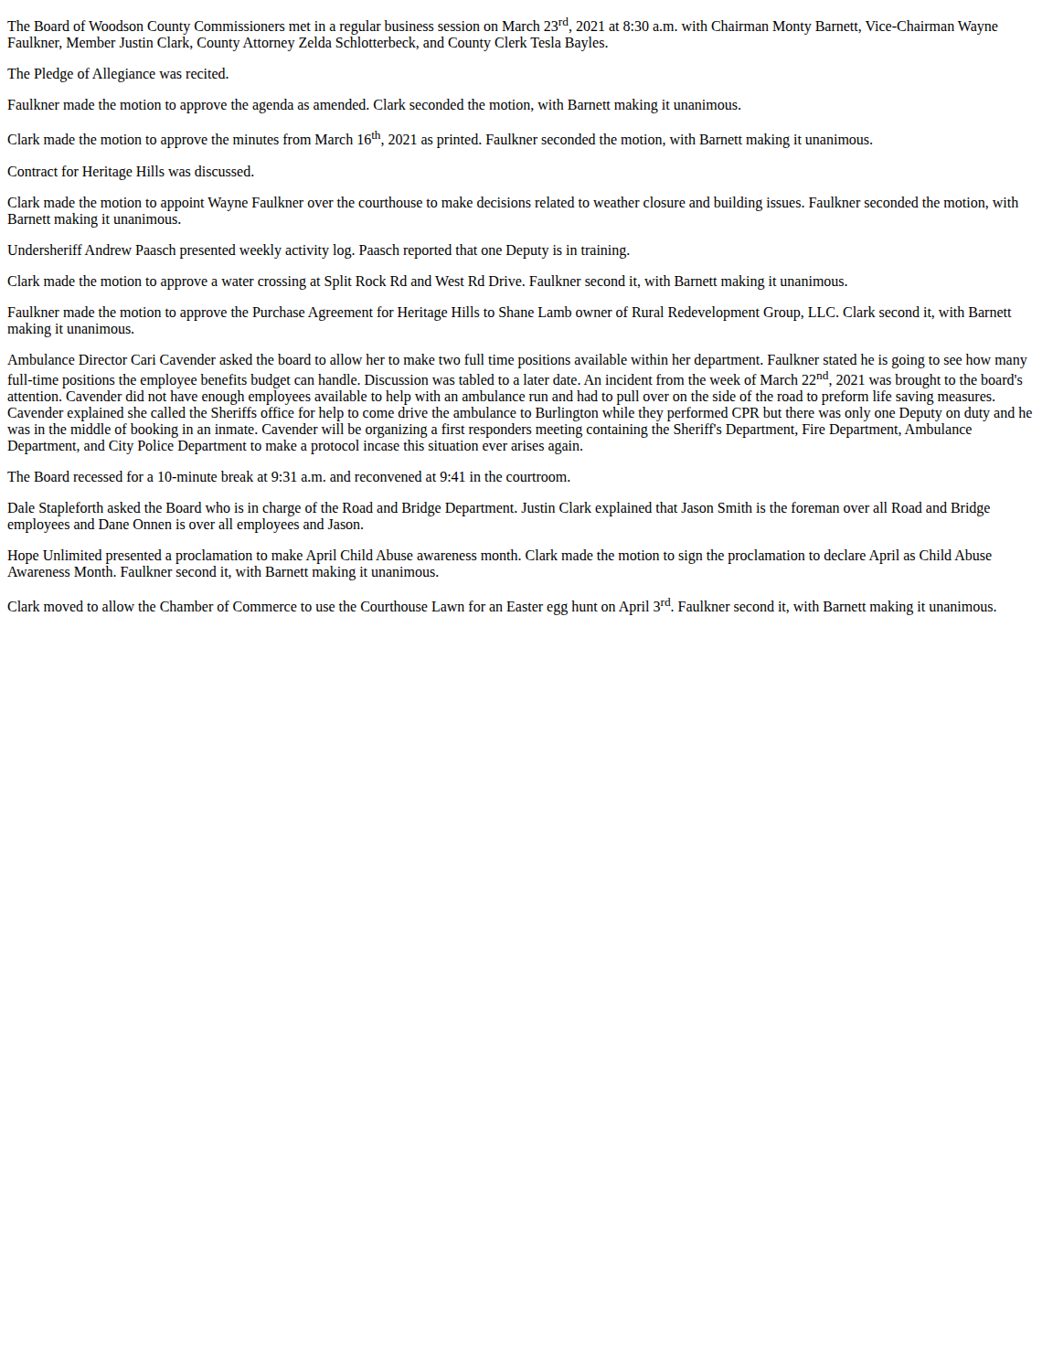The Board of Woodson County Commissioners met in a regular business session on March 23rd, 2021 at 8:30 a.m. with Chairman Monty Barnett, Vice-Chairman Wayne Faulkner, Member Justin Clark, County Attorney Zelda Schlotterbeck, and County Clerk Tesla Bayles.
The Pledge of Allegiance was recited.
Faulkner made the motion to approve the agenda as amended. Clark seconded the motion, with Barnett making it unanimous.
Clark made the motion to approve the minutes from March 16th, 2021 as printed. Faulkner seconded the motion, with Barnett making it unanimous.
Contract for Heritage Hills was discussed.
Clark made the motion to appoint Wayne Faulkner over the courthouse to make decisions related to weather closure and building issues. Faulkner seconded the motion, with Barnett making it unanimous.
Undersheriff Andrew Paasch presented weekly activity log. Paasch reported that one Deputy is in training.
Clark made the motion to approve a water crossing at Split Rock Rd and West Rd Drive. Faulkner second it, with Barnett making it unanimous.
Faulkner made the motion to approve the Purchase Agreement for Heritage Hills to Shane Lamb owner of Rural Redevelopment Group, LLC. Clark second it, with Barnett making it unanimous.
Ambulance Director Cari Cavender asked the board to allow her to make two full time positions available within her department. Faulkner stated he is going to see how many full-time positions the employee benefits budget can handle. Discussion was tabled to a later date. An incident from the week of March 22nd, 2021 was brought to the board's attention. Cavender did not have enough employees available to help with an ambulance run and had to pull over on the side of the road to preform life saving measures. Cavender explained she called the Sheriffs office for help to come drive the ambulance to Burlington while they performed CPR but there was only one Deputy on duty and he was in the middle of booking in an inmate. Cavender will be organizing a first responders meeting containing the Sheriff's Department, Fire Department, Ambulance Department, and City Police Department to make a protocol incase this situation ever arises again.
The Board recessed for a 10-minute break at 9:31 a.m. and reconvened at 9:41 in the courtroom.
Dale Stapleforth asked the Board who is in charge of the Road and Bridge Department. Justin Clark explained that Jason Smith is the foreman over all Road and Bridge employees and Dane Onnen is over all employees and Jason.
Hope Unlimited presented a proclamation to make April Child Abuse awareness month. Clark made the motion to sign the proclamation to declare April as Child Abuse Awareness Month. Faulkner second it, with Barnett making it unanimous.
Clark moved to allow the Chamber of Commerce to use the Courthouse Lawn for an Easter egg hunt on April 3rd. Faulkner second it, with Barnett making it unanimous.